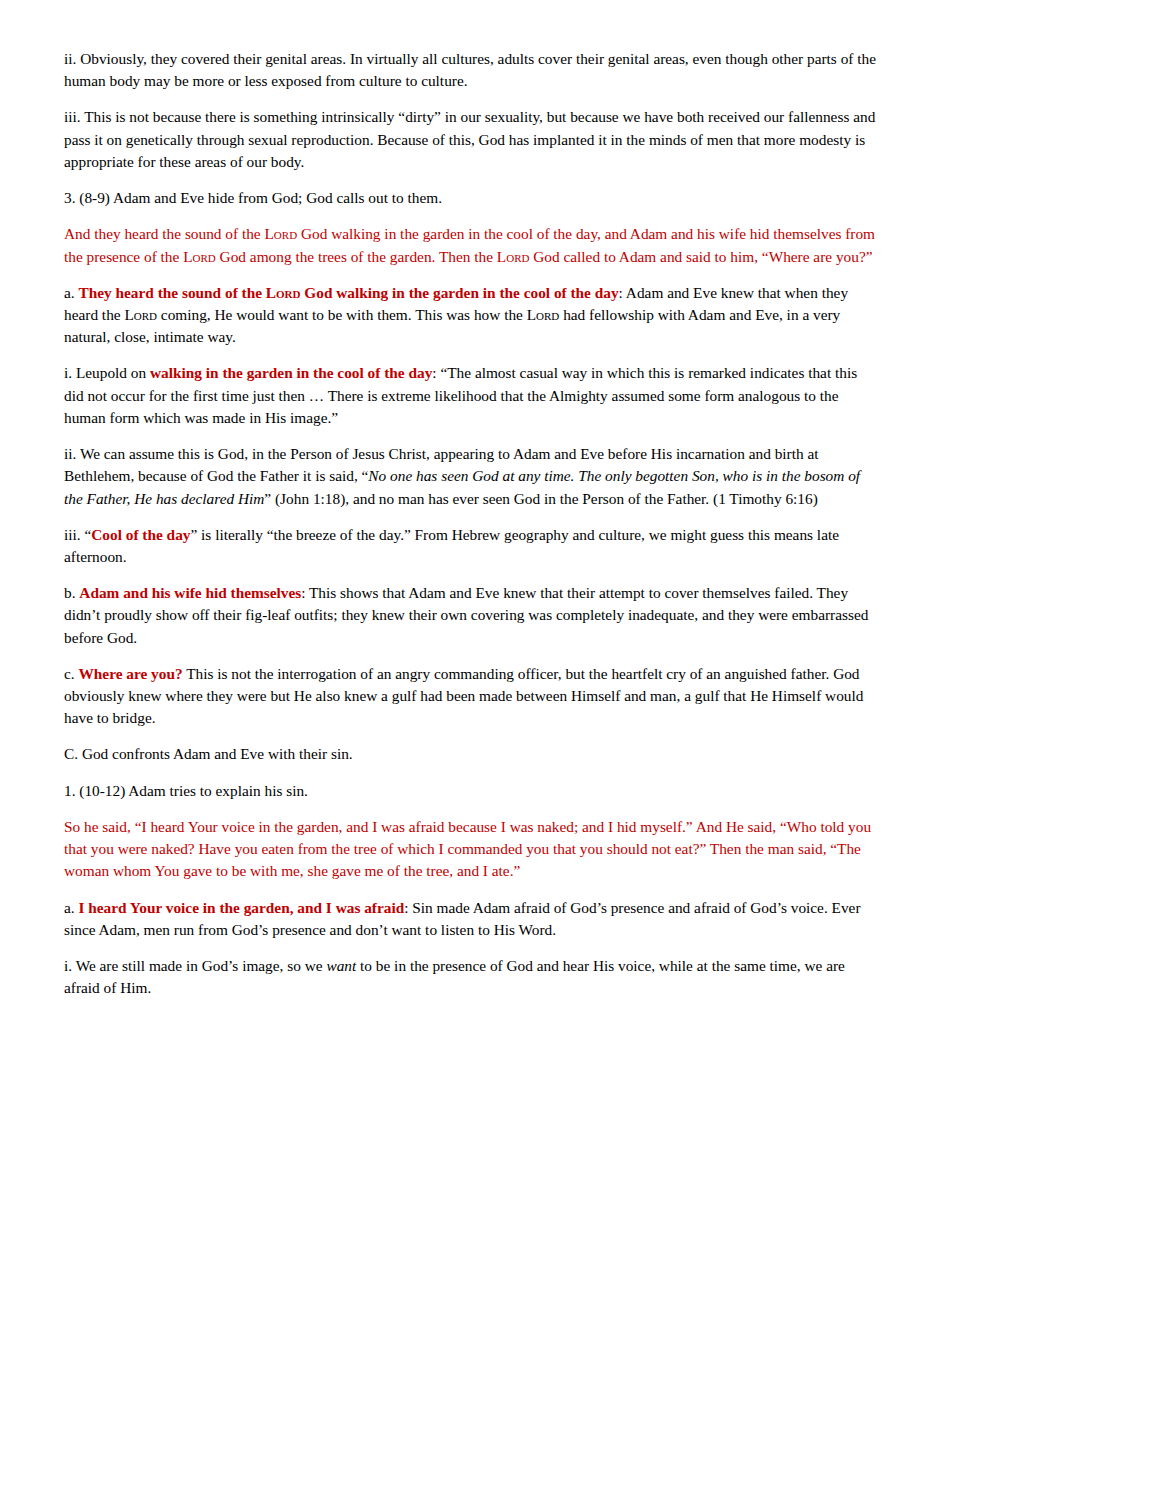ii. Obviously, they covered their genital areas. In virtually all cultures, adults cover their genital areas, even though other parts of the human body may be more or less exposed from culture to culture.
iii. This is not because there is something intrinsically “dirty” in our sexuality, but because we have both received our fallenness and pass it on genetically through sexual reproduction. Because of this, God has implanted it in the minds of men that more modesty is appropriate for these areas of our body.
3. (8-9) Adam and Eve hide from God; God calls out to them.
And they heard the sound of the Lord God walking in the garden in the cool of the day, and Adam and his wife hid themselves from the presence of the Lord God among the trees of the garden. Then the Lord God called to Adam and said to him, “Where are you?”
a. They heard the sound of the Lord God walking in the garden in the cool of the day: Adam and Eve knew that when they heard the Lord coming, He would want to be with them. This was how the Lord had fellowship with Adam and Eve, in a very natural, close, intimate way.
i. Leupold on walking in the garden in the cool of the day: “The almost casual way in which this is remarked indicates that this did not occur for the first time just then … There is extreme likelihood that the Almighty assumed some form analogous to the human form which was made in His image.”
ii. We can assume this is God, in the Person of Jesus Christ, appearing to Adam and Eve before His incarnation and birth at Bethlehem, because of God the Father it is said, “No one has seen God at any time. The only begotten Son, who is in the bosom of the Father, He has declared Him” (John 1:18), and no man has ever seen God in the Person of the Father. (1 Timothy 6:16)
iii. “Cool of the day” is literally “the breeze of the day.” From Hebrew geography and culture, we might guess this means late afternoon.
b. Adam and his wife hid themselves: This shows that Adam and Eve knew that their attempt to cover themselves failed. They didn’t proudly show off their fig-leaf outfits; they knew their own covering was completely inadequate, and they were embarrassed before God.
c. Where are you? This is not the interrogation of an angry commanding officer, but the heartfelt cry of an anguished father. God obviously knew where they were but He also knew a gulf had been made between Himself and man, a gulf that He Himself would have to bridge.
C. God confronts Adam and Eve with their sin.
1. (10-12) Adam tries to explain his sin.
So he said, “I heard Your voice in the garden, and I was afraid because I was naked; and I hid myself.” And He said, “Who told you that you were naked? Have you eaten from the tree of which I commanded you that you should not eat?” Then the man said, “The woman whom You gave to be with me, she gave me of the tree, and I ate.”
a. I heard Your voice in the garden, and I was afraid: Sin made Adam afraid of God’s presence and afraid of God’s voice. Ever since Adam, men run from God’s presence and don’t want to listen to His Word.
i. We are still made in God’s image, so we want to be in the presence of God and hear His voice, while at the same time, we are afraid of Him.